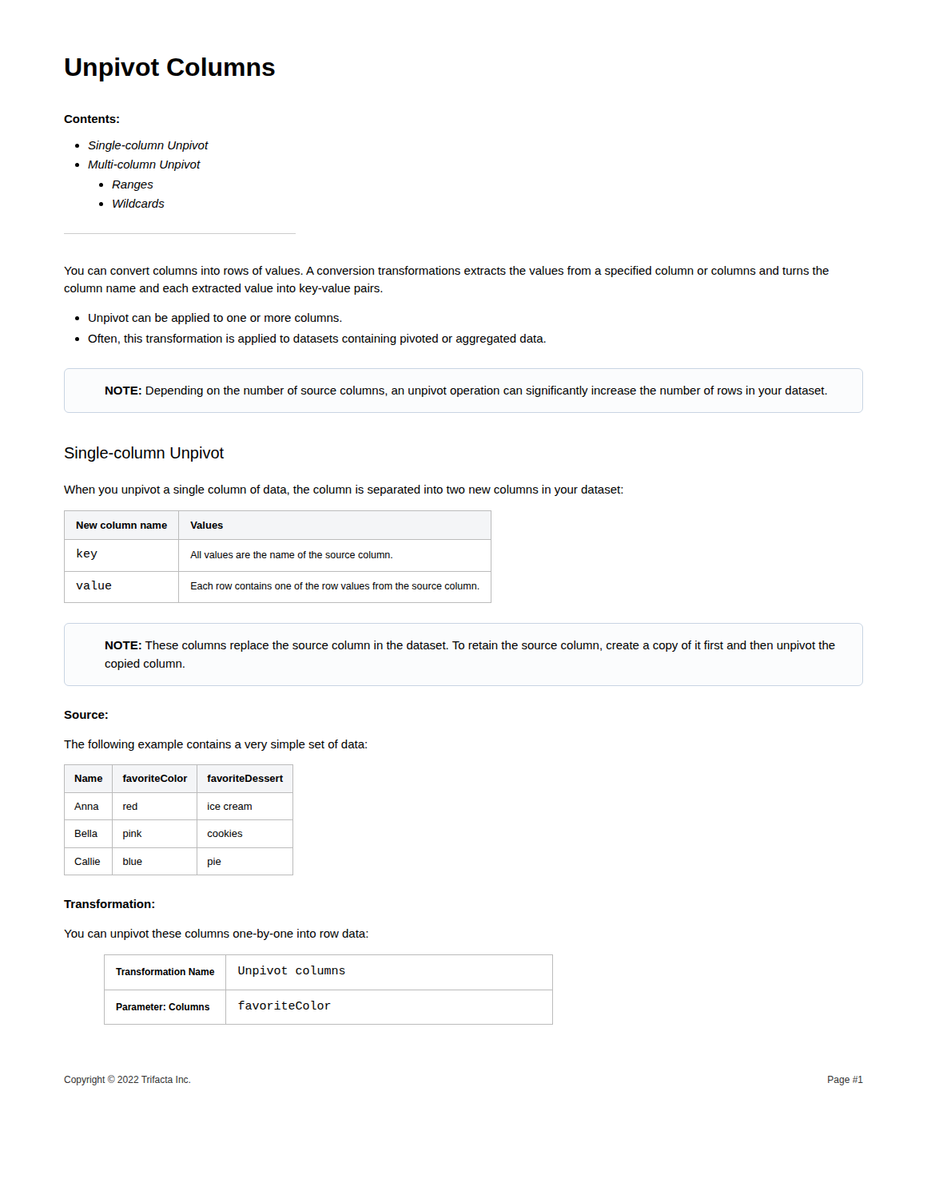Unpivot Columns
Contents:
Single-column Unpivot
Multi-column Unpivot
Ranges
Wildcards
You can convert columns into rows of values. A conversion transformations extracts the values from a specified column or columns and turns the column name and each extracted value into key-value pairs.
Unpivot can be applied to one or more columns.
Often, this transformation is applied to datasets containing pivoted or aggregated data.
NOTE: Depending on the number of source columns, an unpivot operation can significantly increase the number of rows in your dataset.
Single-column Unpivot
When you unpivot a single column of data, the column is separated into two new columns in your dataset:
| New column name | Values |
| --- | --- |
| key | All values are the name of the source column. |
| value | Each row contains one of the row values from the source column. |
NOTE: These columns replace the source column in the dataset. To retain the source column, create a copy of it first and then unpivot the copied column.
Source:
The following example contains a very simple set of data:
| Name | favoriteColor | favoriteDessert |
| --- | --- | --- |
| Anna | red | ice cream |
| Bella | pink | cookies |
| Callie | blue | pie |
Transformation:
You can unpivot these columns one-by-one into row data:
| Transformation Name | Unpivot columns |
| Parameter: Columns | favoriteColor |
Copyright © 2022 Trifacta Inc.
Page #1